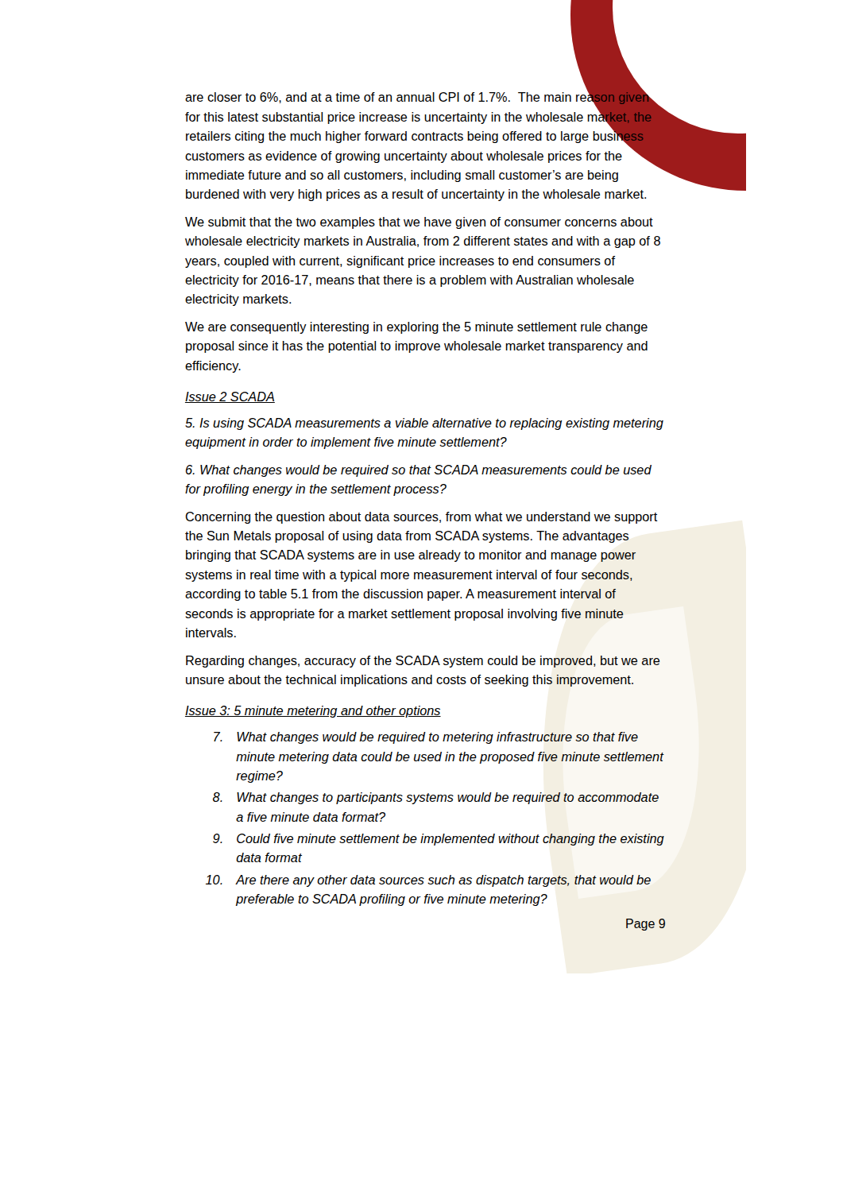are closer to 6%, and at a time of an annual CPI of 1.7%. The main reason given for this latest substantial price increase is uncertainty in the wholesale market, the retailers citing the much higher forward contracts being offered to large business customers as evidence of growing uncertainty about wholesale prices for the immediate future and so all customers, including small customer’s are being burdened with very high prices as a result of uncertainty in the wholesale market.
We submit that the two examples that we have given of consumer concerns about wholesale electricity markets in Australia, from 2 different states and with a gap of 8 years, coupled with current, significant price increases to end consumers of electricity for 2016-17, means that there is a problem with Australian wholesale electricity markets.
We are consequently interesting in exploring the 5 minute settlement rule change proposal since it has the potential to improve wholesale market transparency and efficiency.
Issue 2 SCADA
5. Is using SCADA measurements a viable alternative to replacing existing metering equipment in order to implement five minute settlement?
6. What changes would be required so that SCADA measurements could be used for profiling energy in the settlement process?
Concerning the question about data sources, from what we understand we support the Sun Metals proposal of using data from SCADA systems. The advantages bringing that SCADA systems are in use already to monitor and manage power systems in real time with a typical more measurement interval of four seconds, according to table 5.1 from the discussion paper. A measurement interval of seconds is appropriate for a market settlement proposal involving five minute intervals.
Regarding changes, accuracy of the SCADA system could be improved, but we are unsure about the technical implications and costs of seeking this improvement.
Issue 3: 5 minute metering and other options
What changes would be required to metering infrastructure so that five minute metering data could be used in the proposed five minute settlement regime?
What changes to participants systems would be required to accommodate a five minute data format?
Could five minute settlement be implemented without changing the existing data format
Are there any other data sources such as dispatch targets, that would be preferable to SCADA profiling or five minute metering?
Page 9